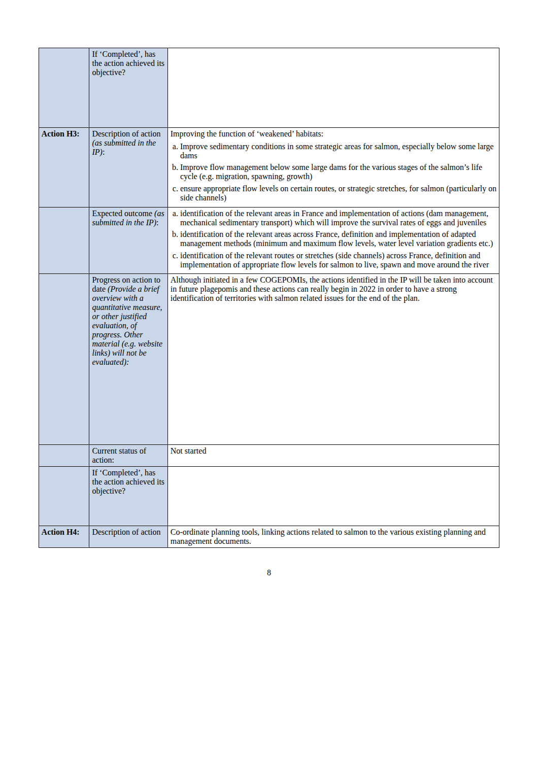| | If ‘Completed’, has the action achieved its objective? | |
| Action H3: | Description of action (as submitted in the IP) : | Improving the function of ‘weakened’ habitats: Improve sedimentary conditions in some strategic areas for salmon, especially below some large dams Improve flow management below some large dams for the various stages of the salmon’s life cycle (e.g. migration, spawning, growth) ensure appropriate flow levels on certain routes, or strategic stretches, for salmon (particularly on side channels) |
| | Expected outcome (as submitted in the IP) : | identification of the relevant areas in France and implementation of actions (dam management, mechanical sedimentary transport) which will improve the survival rates of eggs and juveniles identification of the relevant areas across France, definition and implementation of adapted management methods (minimum and maximum flow levels, water level variation gradients etc.) identification of the relevant routes or stretches (side channels) across France, definition and implementation of appropriate flow levels for salmon to live, spawn and move around the river |
| | Progress on action to date (Provide a brief overview with a quantitative measure, or other justified evaluation, of progress. Other material (e.g. website links) will not be evaluated): | Although initiated in a few COGEPOMIs, the actions identified in the IP will be taken into account in future plagepomis and these actions can really begin in 2022 in order to have a strong identification of territories with salmon related issues for the end of the plan. |
| | Current status of action: | Not started |
| | If ‘Completed’, has the action achieved its objective? | |
| Action H4: | Description of action | Co-ordinate planning tools, linking actions related to salmon to the various existing planning and management documents. |
8